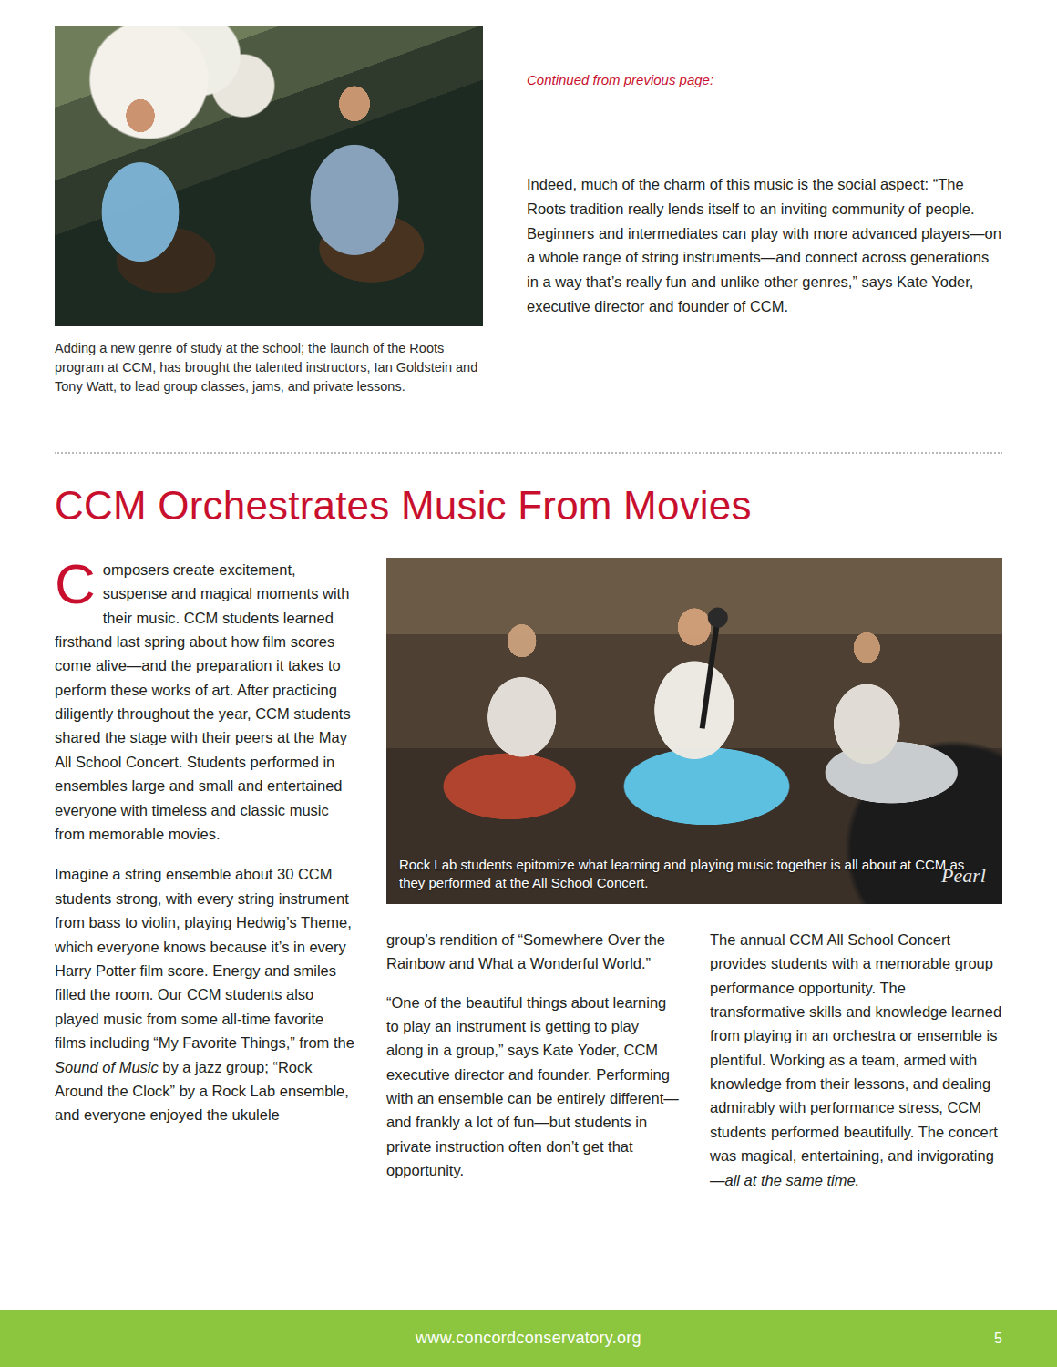Adding a new genre of study at the school; the launch of the Roots program at CCM, has brought the talented instructors, Ian Goldstein and Tony Watt, to lead group classes, jams, and private lessons.
Continued from previous page:
Indeed, much of the charm of this music is the social aspect: “The Roots tradition really lends itself to an inviting community of people. Beginners and intermediates can play with more advanced players—on a whole range of string instruments—and connect across generations in a way that’s really fun and unlike other genres,” says Kate Yoder, executive director and founder of CCM.
CCM Orchestrates Music From Movies
Composers create excitement, suspense and magical moments with their music. CCM students learned firsthand last spring about how film scores come alive—and the preparation it takes to perform these works of art. After practicing diligently throughout the year, CCM students shared the stage with their peers at the May All School Concert. Students performed in ensembles large and small and entertained everyone with timeless and classic music from memorable movies.
Imagine a string ensemble about 30 CCM students strong, with every string instrument from bass to violin, playing Hedwig’s Theme, which everyone knows because it’s in every Harry Potter film score. Energy and smiles filled the room. Our CCM students also played music from some all-time favorite films including “My Favorite Things,” from the Sound of Music by a jazz group; “Rock Around the Clock” by a Rock Lab ensemble, and everyone enjoyed the ukulele
Pearl
Rock Lab students epitomize what learning and playing music together is all about at CCM as they performed at the All School Concert.
group’s rendition of “Somewhere Over the Rainbow and What a Wonderful World.”
“One of the beautiful things about learning to play an instrument is getting to play along in a group,” says Kate Yoder, CCM executive director and founder. Performing with an ensemble can be entirely different—and frankly a lot of fun—but students in private instruction often don’t get that opportunity.
The annual CCM All School Concert provides students with a memorable group performance opportunity. The transformative skills and knowledge learned from playing in an orchestra or ensemble is plentiful. Working as a team, armed with knowledge from their lessons, and dealing admirably with performance stress, CCM students performed beautifully. The concert was magical, entertaining, and invigorating—all at the same time.
www.concordconservatory.org 5